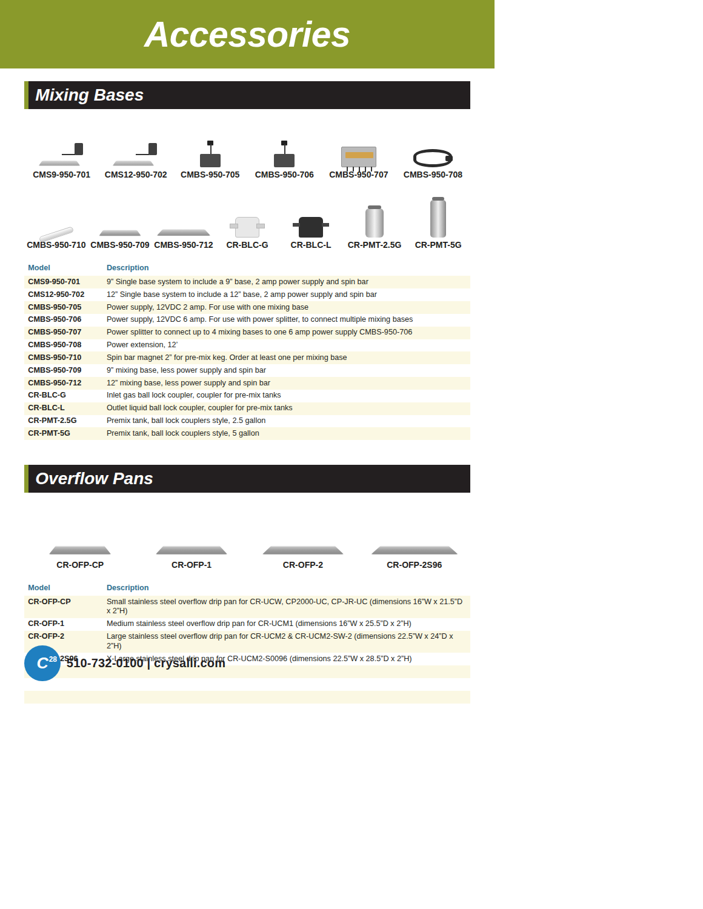Accessories
Mixing Bases
CMS9-950-701
CMS12-950-702
CMBS-950-705
CMBS-950-706
CMBS-950-707
CMBS-950-708
CMBS-950-710
CMBS-950-709
CMBS-950-712
CR-BLC-G
CR-BLC-L
CR-PMT-2.5G
CR-PMT-5G
| Model | Description |
| --- | --- |
| CMS9-950-701 | 9” Single base system to include a 9” base, 2 amp power supply and spin bar |
| CMS12-950-702 | 12” Single base system to include a 12” base, 2 amp power supply and spin bar |
| CMBS-950-705 | Power supply, 12VDC 2 amp. For use with one mixing base |
| CMBS-950-706 | Power supply, 12VDC 6 amp. For use with power splitter, to connect multiple mixing bases |
| CMBS-950-707 | Power splitter to connect up to 4 mixing bases to one 6 amp power supply CMBS-950-706 |
| CMBS-950-708 | Power extension, 12’ |
| CMBS-950-710 | Spin bar magnet 2” for pre-mix keg. Order at least one per mixing base |
| CMBS-950-709 | 9” mixing base, less power supply and spin bar |
| CMBS-950-712 | 12” mixing base, less power supply and spin bar |
| CR-BLC-G | Inlet gas ball lock coupler, coupler for pre-mix tanks |
| CR-BLC-L | Outlet liquid ball lock coupler, coupler for pre-mix tanks |
| CR-PMT-2.5G | Premix tank, ball lock couplers style, 2.5 gallon |
| CR-PMT-5G | Premix tank, ball lock couplers style, 5 gallon |
Overflow Pans
CR-OFP-CP
CR-OFP-1
CR-OFP-2
CR-OFP-2S96
| Model | Description |
| --- | --- |
| CR-OFP-CP | Small stainless steel overflow drip pan for CR-UCW, CP2000-UC, CP-JR-UC (dimensions 16”W x 21.5”D x 2”H) |
| CR-OFP-1 | Medium stainless steel overflow drip pan for CR-UCM1 (dimensions 16”W x 25.5”D x 2”H) |
| CR-OFP-2 | Large stainless steel overflow drip pan for CR-UCM2 & CR-UCM2-SW-2 (dimensions 22.5”W x 24”D x 2”H) |
| CR-OFP-2S96 | X-Large stainless steel drip pan for CR-UCM2-S0096 (dimensions 22.5”W x 28.5”D x 2”H) |
C
510-732-0100 | crysalli.com
28